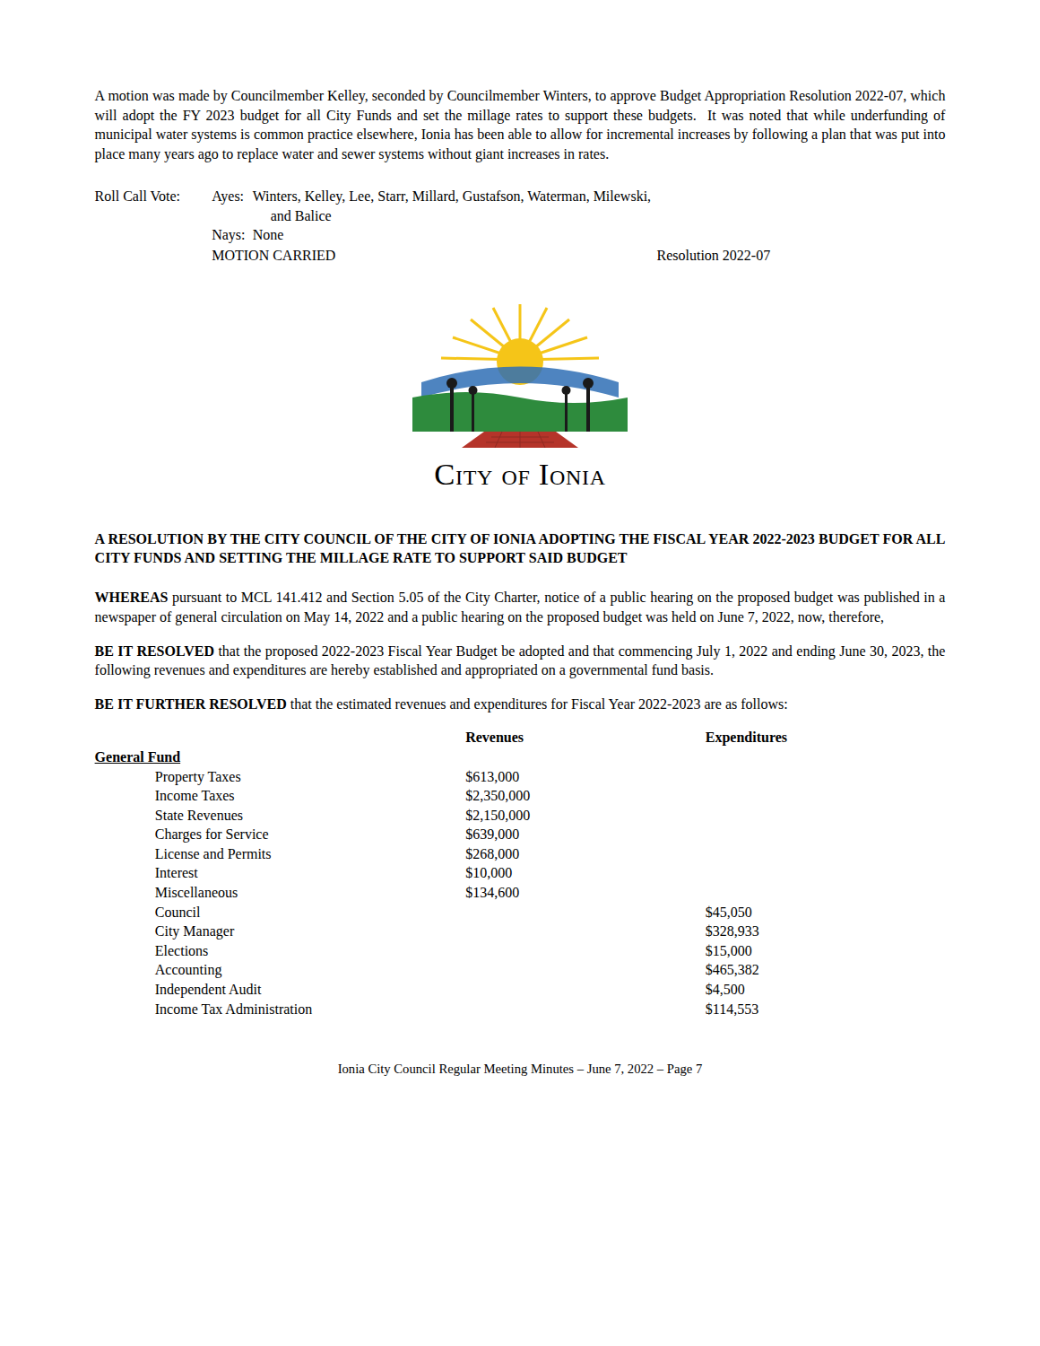A motion was made by Councilmember Kelley, seconded by Councilmember Winters, to approve Budget Appropriation Resolution 2022-07, which will adopt the FY 2023 budget for all City Funds and set the millage rates to support these budgets. It was noted that while underfunding of municipal water systems is common practice elsewhere, Ionia has been able to allow for incremental increases by following a plan that was put into place many years ago to replace water and sewer systems without giant increases in rates.
| Roll Call Vote: | Ayes: | Winters, Kelley, Lee, Starr, Millard, Gustafson, Waterman, Milewski, and Balice | |
| | Nays: | None | |
| | MOTION CARRIED | Resolution 2022-07 |
City of Ionia
A RESOLUTION BY THE CITY COUNCIL OF THE CITY OF IONIA ADOPTING THE FISCAL YEAR 2022-2023 BUDGET FOR ALL CITY FUNDS AND SETTING THE MILLAGE RATE TO SUPPORT SAID BUDGET
WHEREAS pursuant to MCL 141.412 and Section 5.05 of the City Charter, notice of a public hearing on the proposed budget was published in a newspaper of general circulation on May 14, 2022 and a public hearing on the proposed budget was held on June 7, 2022, now, therefore,
BE IT RESOLVED that the proposed 2022-2023 Fiscal Year Budget be adopted and that commencing July 1, 2022 and ending June 30, 2023, the following revenues and expenditures are hereby established and appropriated on a governmental fund basis.
BE IT FURTHER RESOLVED that the estimated revenues and expenditures for Fiscal Year 2022-2023 are as follows:
| | Revenues | Expenditures |
| General Fund |
| Property Taxes | $613,000 | |
| Income Taxes | $2,350,000 | |
| State Revenues | $2,150,000 | |
| Charges for Service | $639,000 | |
| License and Permits | $268,000 | |
| Interest | $10,000 | |
| Miscellaneous | $134,600 | |
| Council | | $45,050 |
| City Manager | | $328,933 |
| Elections | | $15,000 |
| Accounting | | $465,382 |
| Independent Audit | | $4,500 |
| Income Tax Administration | | $114,553 |
Ionia City Council Regular Meeting Minutes – June 7, 2022 – Page 7